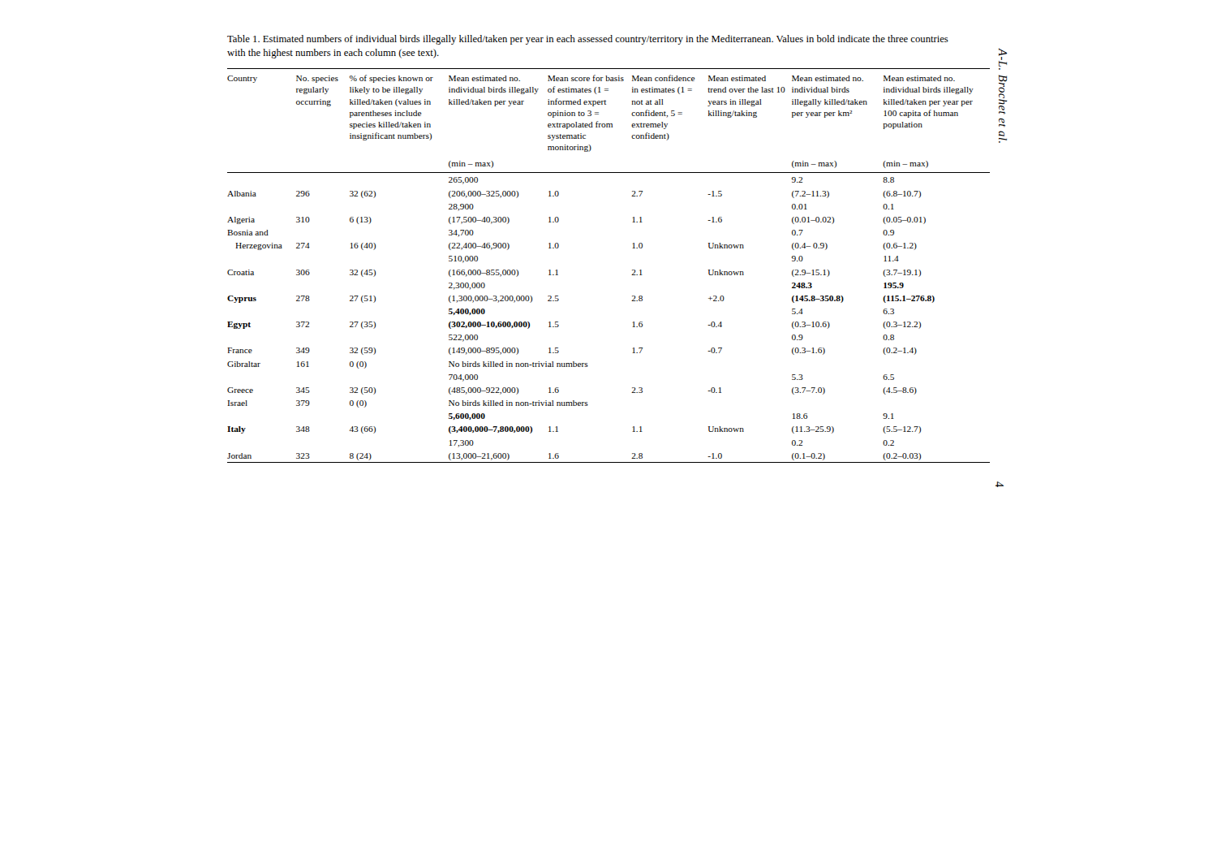A-L. Brochet et al.
4
Table 1. Estimated numbers of individual birds illegally killed/taken per year in each assessed country/territory in the Mediterranean. Values in bold indicate the three countries with the highest numbers in each column (see text).
| Country | No. species regularly occurring | % of species known or likely to be illegally killed/taken (values in parentheses include species killed/taken in insignificant numbers) | Mean estimated no. individual birds illegally killed/taken per year | Mean score for basis of estimates (1 = informed expert opinion to 3 = extrapolated from systematic monitoring) | Mean confidence in estimates (1 = not at all confident, 5 = extremely confident) | Mean estimated trend over the last 10 years in illegal killing/taking | Mean estimated no. individual birds illegally killed/taken per year per km² | Mean estimated no. individual birds illegally killed/taken per year per 100 capita of human population |
| --- | --- | --- | --- | --- | --- | --- | --- | --- |
| | | | (min – max) | | | | (min – max) | (min – max) |
| | | | 265,000 | | | | 9.2 | 8.8 |
| Albania | 296 | 32 (62) | (206,000–325,000) | 1.0 | 2.7 | -1.5 | (7.2–11.3) | (6.8–10.7) |
| | | | 28,900 | | | | 0.01 | 0.1 |
| Algeria | 310 | 6 (13) | (17,500–40,300) | 1.0 | 1.1 | -1.6 | (0.01–0.02) | (0.05–0.01) |
| Bosnia and | | | 34,700 | | | | 0.7 | 0.9 |
| Herzegovina | 274 | 16 (40) | (22,400–46,900) | 1.0 | 1.0 | Unknown | (0.4– 0.9) | (0.6–1.2) |
| | | | 510,000 | | | | 9.0 | 11.4 |
| Croatia | 306 | 32 (45) | (166,000–855,000) | 1.1 | 2.1 | Unknown | (2.9–15.1) | (3.7–19.1) |
| | | | 2,300,000 | | | | 248.3 | 195.9 |
| Cyprus | 278 | 27 (51) | (1,300,000–3,200,000) | 2.5 | 2.8 | +2.0 | (145.8–350.8) | (115.1–276.8) |
| | | | 5,400,000 | | | | 5.4 | 6.3 |
| Egypt | 372 | 27 (35) | (302,000–10,600,000) | 1.5 | 1.6 | -0.4 | (0.3–10.6) | (0.3–12.2) |
| | | | 522,000 | | | | 0.9 | 0.8 |
| France | 349 | 32 (59) | (149,000–895,000) | 1.5 | 1.7 | -0.7 | (0.3–1.6) | (0.2–1.4) |
| Gibraltar | 161 | 0 (0) | No birds killed in non-trivial numbers |
| | | | 704,000 | | | | 5.3 | 6.5 |
| Greece | 345 | 32 (50) | (485,000–922,000) | 1.6 | 2.3 | -0.1 | (3.7–7.0) | (4.5–8.6) |
| Israel | 379 | 0 (0) | No birds killed in non-trivial numbers |
| | | | 5,600,000 | | | | 18.6 | 9.1 |
| Italy | 348 | 43 (66) | (3,400,000–7,800,000) | 1.1 | 1.1 | Unknown | (11.3–25.9) | (5.5–12.7) |
| | | | 17,300 | | | | 0.2 | 0.2 |
| Jordan | 323 | 8 (24) | (13,000–21,600) | 1.6 | 2.8 | -1.0 | (0.1–0.2) | (0.2–0.03) |